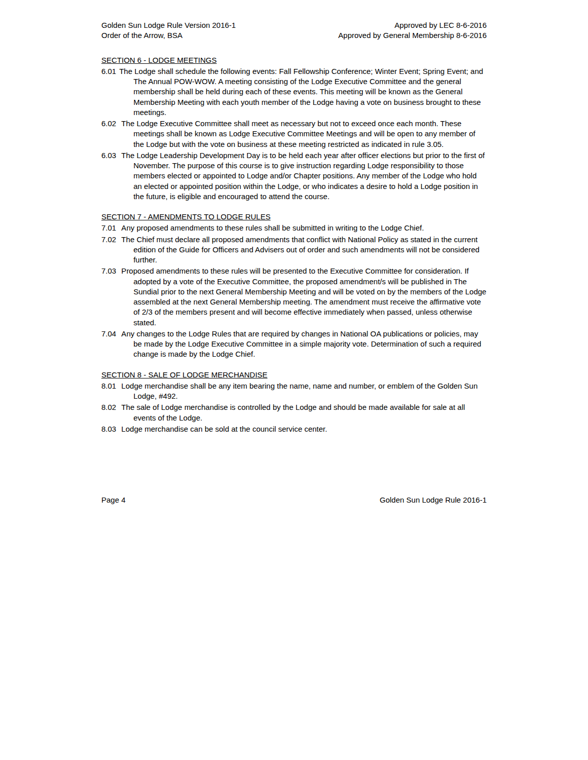Golden Sun Lodge Rule Version 2016-1
Approved by LEC 8-6-2016
Order of the Arrow, BSA
Approved by General Membership 8-6-2016
SECTION 6 - LODGE MEETINGS
6.01
The Lodge shall schedule the following events: Fall Fellowship Conference; Winter Event; Spring Event; and The Annual POW-WOW. A meeting consisting of the Lodge Executive Committee and the general membership shall be held during each of these events. This meeting will be known as the General Membership Meeting with each youth member of the Lodge having a vote on business brought to these meetings.
6.02
The Lodge Executive Committee shall meet as necessary but not to exceed once each month. These meetings shall be known as Lodge Executive Committee Meetings and will be open to any member of the Lodge but with the vote on business at these meeting restricted as indicated in rule 3.05.
6.03
The Lodge Leadership Development Day is to be held each year after officer elections but prior to the first of November. The purpose of this course is to give instruction regarding Lodge responsibility to those members elected or appointed to Lodge and/or Chapter positions. Any member of the Lodge who hold an elected or appointed position within the Lodge, or who indicates a desire to hold a Lodge position in the future, is eligible and encouraged to attend the course.
SECTION 7 - AMENDMENTS TO LODGE RULES
7.01
Any proposed amendments to these rules shall be submitted in writing to the Lodge Chief.
7.02
The Chief must declare all proposed amendments that conflict with National Policy as stated in the current edition of the Guide for Officers and Advisers out of order and such amendments will not be considered further.
7.03
Proposed amendments to these rules will be presented to the Executive Committee for consideration. If adopted by a vote of the Executive Committee, the proposed amendment/s will be published in The Sundial prior to the next General Membership Meeting and will be voted on by the members of the Lodge assembled at the next General Membership meeting. The amendment must receive the affirmative vote of 2/3 of the members present and will become effective immediately when passed, unless otherwise stated.
7.04
Any changes to the Lodge Rules that are required by changes in National OA publications or policies, may be made by the Lodge Executive Committee in a simple majority vote. Determination of such a required change is made by the Lodge Chief.
SECTION 8 - SALE OF LODGE MERCHANDISE
8.01
Lodge merchandise shall be any item bearing the name, name and number, or emblem of the Golden Sun Lodge, #492.
8.02
The sale of Lodge merchandise is controlled by the Lodge and should be made available for sale at all events of the Lodge.
8.03
Lodge merchandise can be sold at the council service center.
Page 4
Golden Sun Lodge Rule 2016-1